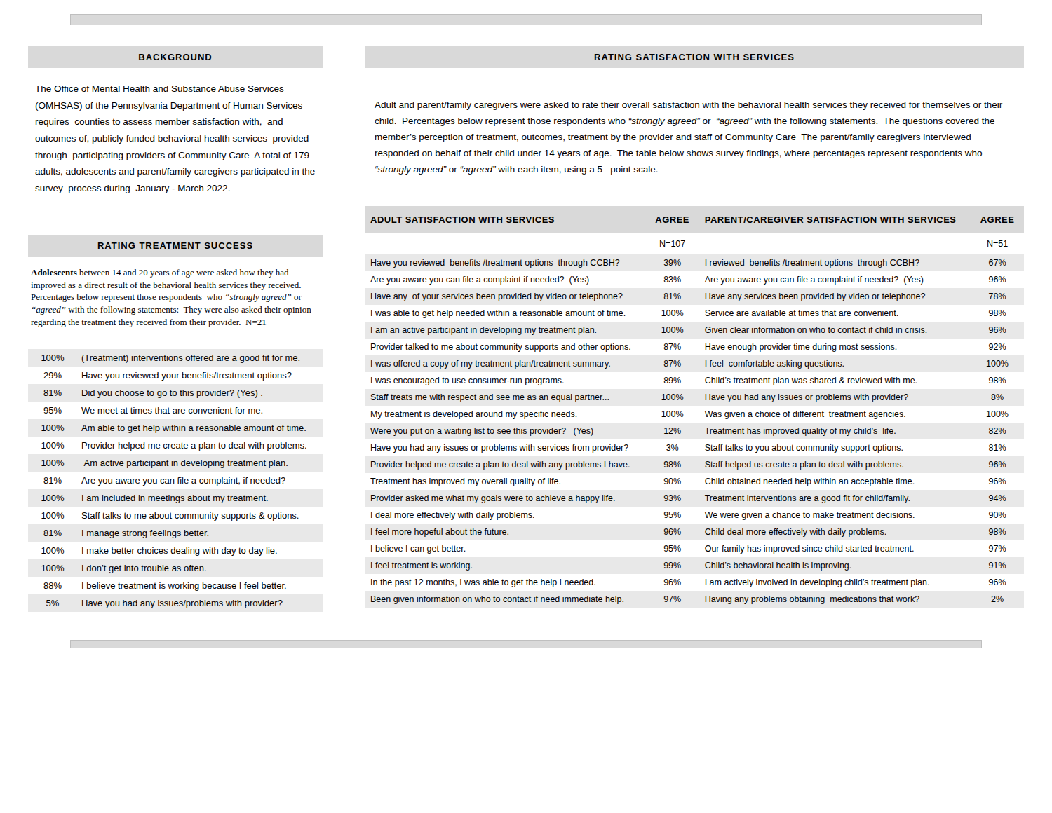Background
The Office of Mental Health and Substance Abuse Services (OMHSAS) of the Pennsylvania Department of Human Services requires counties to assess member satisfaction with, and outcomes of, publicly funded behavioral health services provided through participating providers of Community Care A total of 179 adults, adolescents and parent/family caregivers participated in the survey process during January - March 2022.
Rating Treatment Success
Adolescents between 14 and 20 years of age were asked how they had improved as a direct result of the behavioral health services they received. Percentages below represent those respondents who “strongly agreed” or “agreed” with the following statements: They were also asked their opinion regarding the treatment they received from their provider. N=21
| 100% | (Treatment) interventions offered are a good fit for me. |
| 29% | Have you reviewed your benefits/treatment options? |
| 81% | Did you choose to go to this provider? (Yes) . |
| 95% | We meet at times that are convenient for me. |
| 100% | Am able to get help within a reasonable amount of time. |
| 100% | Provider helped me create a plan to deal with problems. |
| 100% | Am active participant in developing treatment plan. |
| 81% | Are you aware you can file a complaint, if needed? |
| 100% | I am included in meetings about my treatment. |
| 100% | Staff talks to me about community supports & options. |
| 81% | I manage strong feelings better. |
| 100% | I make better choices dealing with day to day lie. |
| 100% | I don’t get into trouble as often. |
| 88% | I believe treatment is working because I feel better. |
| 5% | Have you had any issues/problems with provider? |
Rating Satisfaction with Services
Adult and parent/family caregivers were asked to rate their overall satisfaction with the behavioral health services they received for themselves or their child. Percentages below represent those respondents who “strongly agreed” or “agreed” with the following statements. The questions covered the member’s perception of treatment, outcomes, treatment by the provider and staff of Community Care The parent/family caregivers interviewed responded on behalf of their child under 14 years of age. The table below shows survey findings, where percentages represent respondents who “strongly agreed” or “agreed” with each item, using a 5– point scale.
| Adult Satisfaction with Services | Agree | Parent/Caregiver Satisfaction with Services | Agree |
| --- | --- | --- | --- |
| | N=107 | | N=51 |
| Have you reviewed benefits /treatment options through CCBH? | 39% | I reviewed benefits /treatment options through CCBH? | 67% |
| Are you aware you can file a complaint if needed? (Yes) | 83% | Are you aware you can file a complaint if needed? (Yes) | 96% |
| Have any of your services been provided by video or telephone? | 81% | Have any services been provided by video or telephone? | 78% |
| I was able to get help needed within a reasonable amount of time. | 100% | Service are available at times that are convenient. | 98% |
| I am an active participant in developing my treatment plan. | 100% | Given clear information on who to contact if child in crisis. | 96% |
| Provider talked to me about community supports and other options. | 87% | Have enough provider time during most sessions. | 92% |
| I was offered a copy of my treatment plan/treatment summary. | 87% | I feel comfortable asking questions. | 100% |
| I was encouraged to use consumer-run programs. | 89% | Child’s treatment plan was shared & reviewed with me. | 98% |
| Staff treats me with respect and see me as an equal partner... | 100% | Have you had any issues or problems with provider? | 8% |
| My treatment is developed around my specific needs. | 100% | Was given a choice of different treatment agencies. | 100% |
| Were you put on a waiting list to see this provider? (Yes) | 12% | Treatment has improved quality of my child’s life. | 82% |
| Have you had any issues or problems with services from provider? | 3% | Staff talks to you about community support options. | 81% |
| Provider helped me create a plan to deal with any problems I have. | 98% | Staff helped us create a plan to deal with problems. | 96% |
| Treatment has improved my overall quality of life. | 90% | Child obtained needed help within an acceptable time. | 96% |
| Provider asked me what my goals were to achieve a happy life. | 93% | Treatment interventions are a good fit for child/family. | 94% |
| I deal more effectively with daily problems. | 95% | We were given a chance to make treatment decisions. | 90% |
| I feel more hopeful about the future. | 96% | Child deal more effectively with daily problems. | 98% |
| I believe I can get better. | 95% | Our family has improved since child started treatment. | 97% |
| I feel treatment is working. | 99% | Child’s behavioral health is improving. | 91% |
| In the past 12 months, I was able to get the help I needed. | 96% | I am actively involved in developing child’s treatment plan. | 96% |
| Been given information on who to contact if need immediate help. | 97% | Having any problems obtaining medications that work? | 2% |